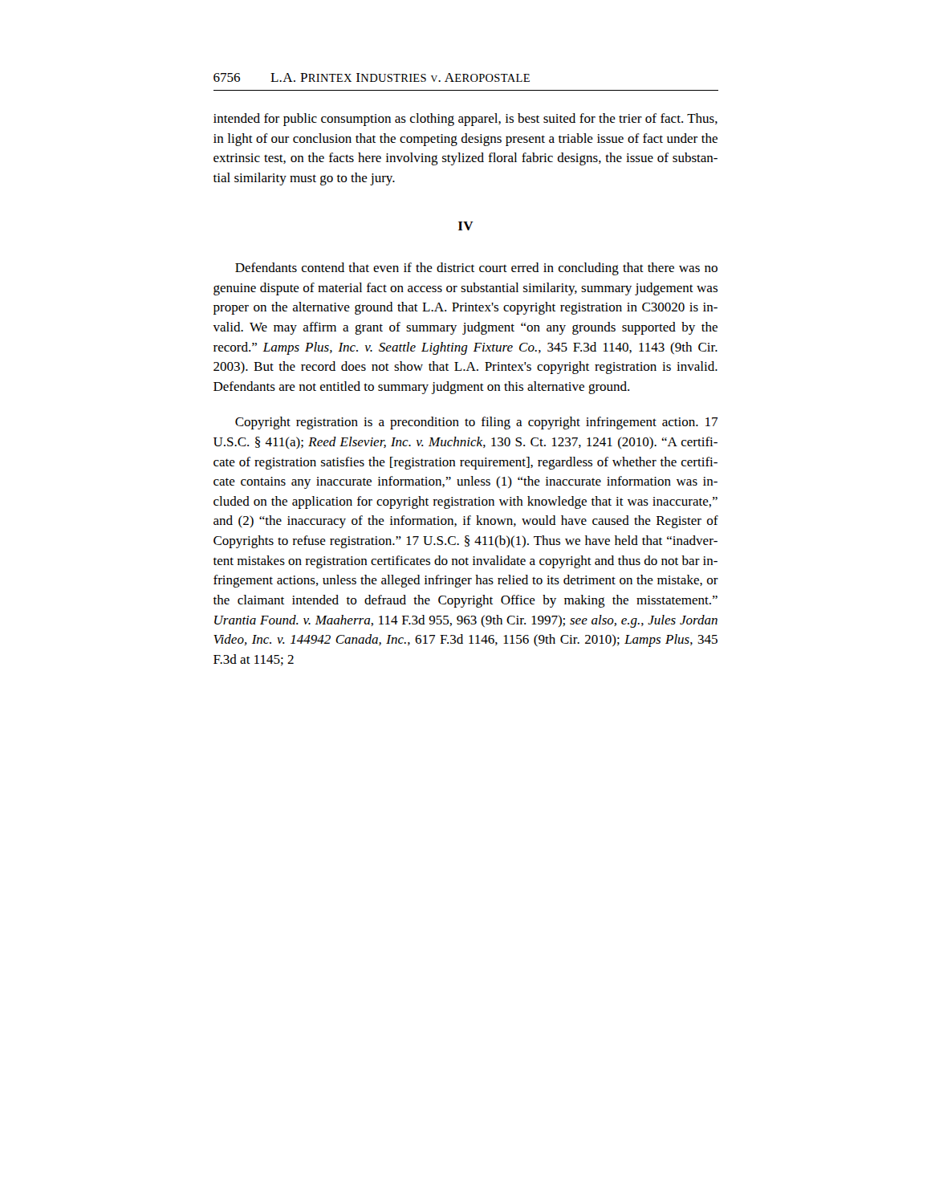6756 L.A. PRINTEX INDUSTRIES v. AEROPOSTALE
intended for public consumption as clothing apparel, is best suited for the trier of fact. Thus, in light of our conclusion that the competing designs present a triable issue of fact under the extrinsic test, on the facts here involving stylized floral fabric designs, the issue of substantial similarity must go to the jury.
IV
Defendants contend that even if the district court erred in concluding that there was no genuine dispute of material fact on access or substantial similarity, summary judgement was proper on the alternative ground that L.A. Printex's copyright registration in C30020 is invalid. We may affirm a grant of summary judgment “on any grounds supported by the record.” Lamps Plus, Inc. v. Seattle Lighting Fixture Co., 345 F.3d 1140, 1143 (9th Cir. 2003). But the record does not show that L.A. Printex's copyright registration is invalid. Defendants are not entitled to summary judgment on this alternative ground.
Copyright registration is a precondition to filing a copyright infringement action. 17 U.S.C. § 411(a); Reed Elsevier, Inc. v. Muchnick, 130 S. Ct. 1237, 1241 (2010). “A certificate of registration satisfies the [registration requirement], regardless of whether the certificate contains any inaccurate information,” unless (1) “the inaccurate information was included on the application for copyright registration with knowledge that it was inaccurate,” and (2) “the inaccuracy of the information, if known, would have caused the Register of Copyrights to refuse registration.” 17 U.S.C. § 411(b)(1). Thus we have held that “inadvertent mistakes on registration certificates do not invalidate a copyright and thus do not bar infringement actions, unless the alleged infringer has relied to its detriment on the mistake, or the claimant intended to defraud the Copyright Office by making the misstatement.” Urantia Found. v. Maaherra, 114 F.3d 955, 963 (9th Cir. 1997); see also, e.g., Jules Jordan Video, Inc. v. 144942 Canada, Inc., 617 F.3d 1146, 1156 (9th Cir. 2010); Lamps Plus, 345 F.3d at 1145; 2